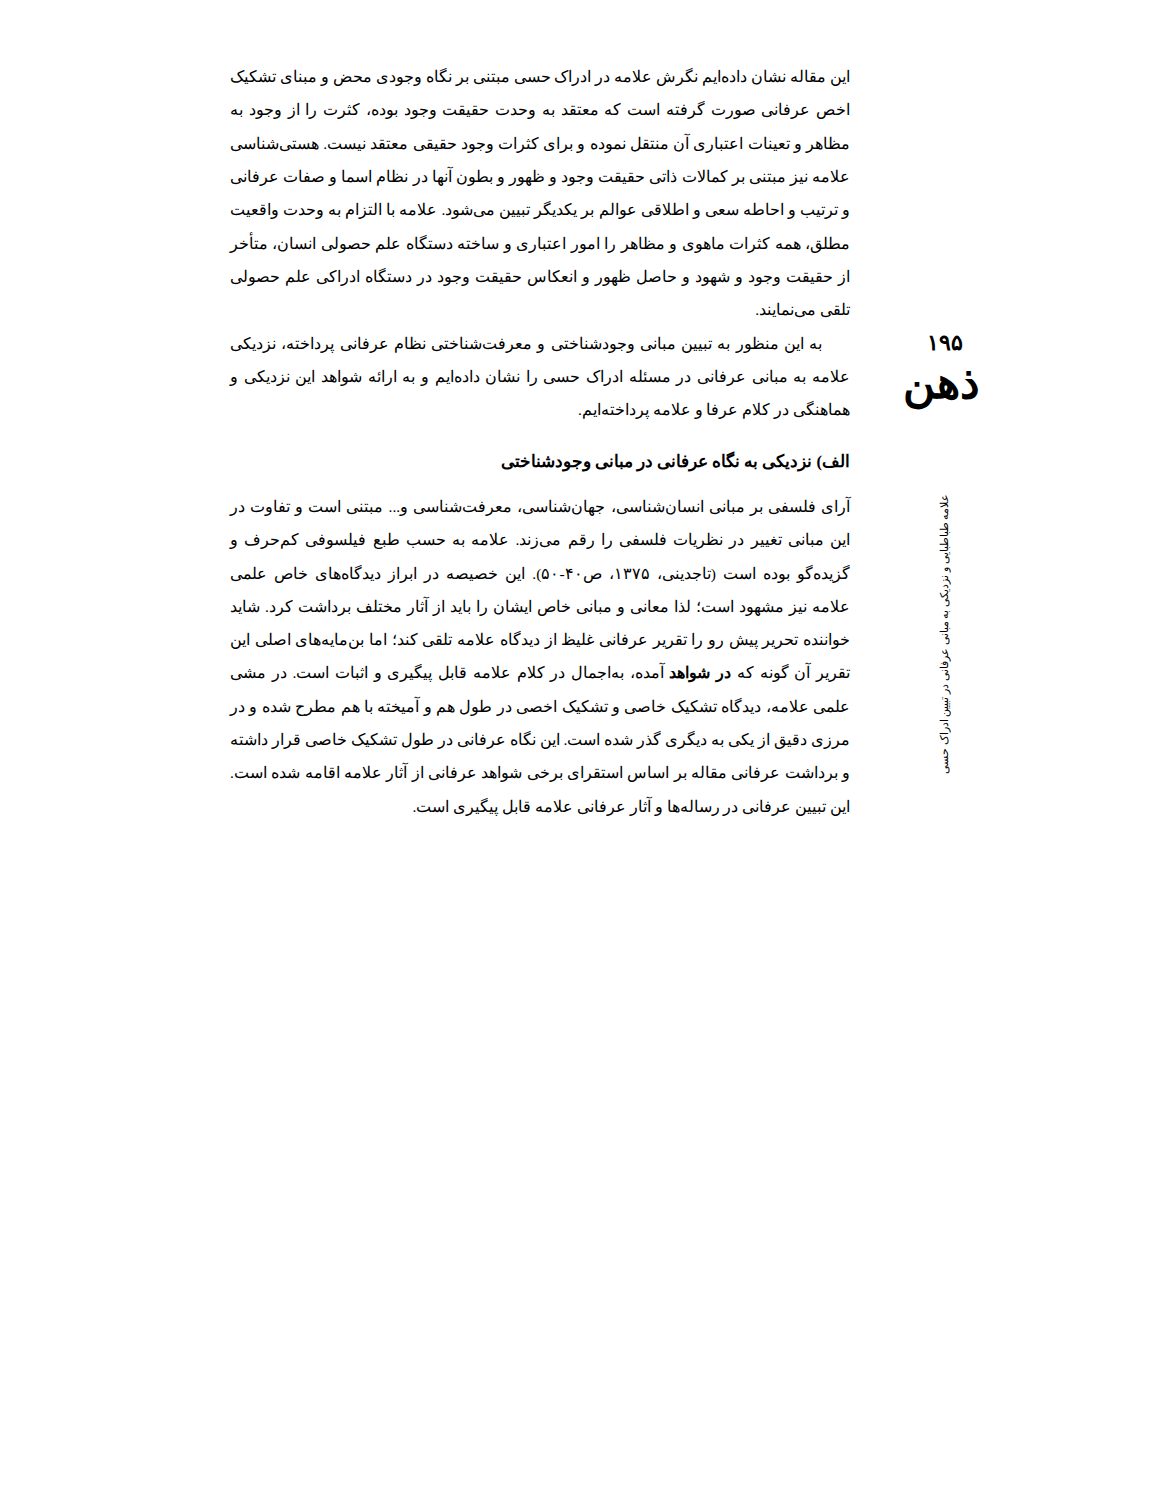۱۹۵
ذهن
علامه طباطبایی و نزدیکی به مبانی عرفانی در تبیین ادراک حسی
این مقاله نشان داده‌ایم نگرش علامه در ادراک حسی مبتنی بر نگاه وجودی محض و مبنای تشکیک اخص عرفانی صورت گرفته است که معتقد به وحدت حقیقت وجود بوده، کثرت را از وجود به مظاهر و تعینات اعتباری آن منتقل نموده و برای کثرات وجود حقیقی معتقد نیست. هستی‌شناسی علامه نیز مبتنی بر کمالات ذاتی حقیقت وجود و ظهور و بطون آنها در نظام اسما و صفات عرفانی و ترتیب و احاطه سعی و اطلاقی عوالم بر یکدیگر تبیین می‌شود. علامه با التزام به وحدت واقعیت مطلق، همه کثرات ماهوی و مظاهر را امور اعتباری و ساخته دستگاه علم حصولی انسان، متأخر از حقیقت وجود و شهود و حاصل ظهور و انعکاس حقیقت وجود در دستگاه ادراکی علم حصولی تلقی می‌نمایند.
به این منظور به تبیین مبانی وجودشناختی و معرفت‌شناختی نظام عرفانی پرداخته، نزدیکی علامه به مبانی عرفانی در مسئله ادراک حسی را نشان داده‌ایم و به ارائه شواهد این نزدیکی و هماهنگی در کلام عرفا و علامه پرداخته‌ایم.
الف) نزدیکی به نگاه عرفانی در مبانی وجودشناختی
آرای فلسفی بر مبانی انسان‌شناسی، جهان‌شناسی، معرفت‌شناسی و... مبتنی است و تفاوت در این مبانی تغییر در نظریات فلسفی را رقم می‌زند. علامه به حسب طبع فیلسوفی کم‌حرف و گزیده‌گو بوده است (تاجدینی، ۱۳۷۵، ص۴۰-۵۰). این خصیصه در ابراز دیدگاه‌های خاص علمی علامه نیز مشهود است؛ لذا معانی و مبانی خاص ایشان را باید از آثار مختلف برداشت کرد. شاید خواننده تحریر پیش رو را تقریر عرفانی غلیظ از دیدگاه علامه تلقی کند؛ اما بن‌مایه‌های اصلی این تقریر آن گونه که در شواهد آمده، به‌اجمال در کلام علامه قابل پیگیری و اثبات است. در مشی علمی علامه، دیدگاه تشکیک خاصی و تشکیک اخصی در طول هم و آمیخته با هم مطرح شده و در مرزی دقیق از یکی به دیگری گذر شده است. این نگاه عرفانی در طول تشکیک خاصی قرار داشته و برداشت عرفانی مقاله بر اساس استقرای برخی شواهد عرفانی از آثار علامه اقامه شده است. این تبیین عرفانی در رساله‌ها و آثار عرفانی علامه قابل پیگیری است.